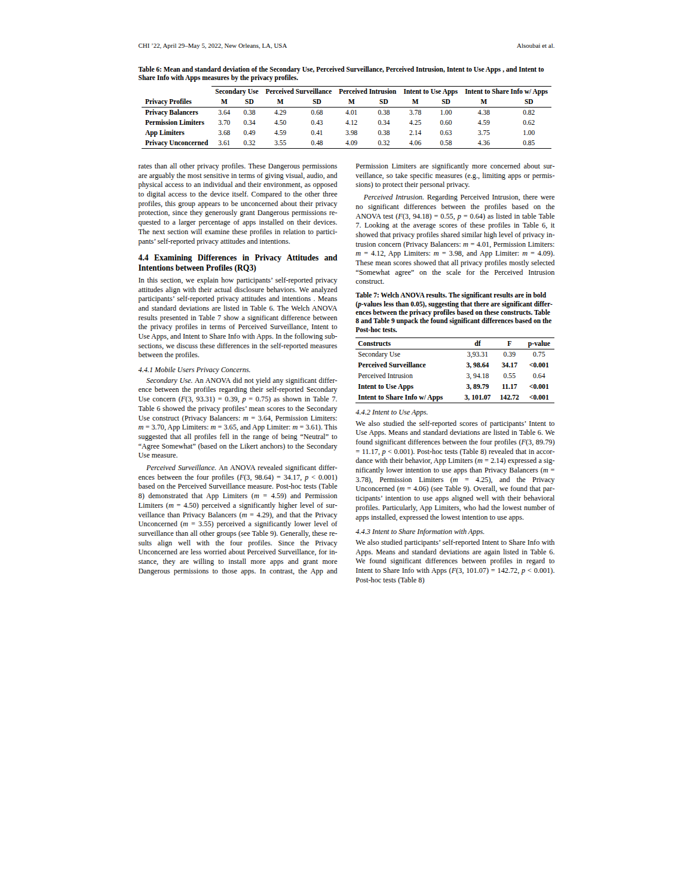CHI ’22, April 29–May 5, 2022, New Orleans, LA, USA
Alsoubai et al.
Table 6: Mean and standard deviation of the Secondary Use, Perceived Surveillance, Perceived Intrusion, Intent to Use Apps , and Intent to Share Info with Apps measures by the privacy profiles.
| | Secondary Use | Perceived Surveillance | Perceived Intrusion | Intent to Use Apps | Intent to Share Info w/ Apps |
| Privacy Profiles | M | SD | M | SD | M | SD | M | SD | M | SD |
| Privacy Balancers | 3.64 | 0.38 | 4.29 | 0.68 | 4.01 | 0.38 | 3.78 | 1.00 | 4.38 | 0.82 |
| Permission Limiters | 3.70 | 0.34 | 4.50 | 0.43 | 4.12 | 0.34 | 4.25 | 0.60 | 4.59 | 0.62 |
| App Limiters | 3.68 | 0.49 | 4.59 | 0.41 | 3.98 | 0.38 | 2.14 | 0.63 | 3.75 | 1.00 |
| Privacy Unconcerned | 3.61 | 0.32 | 3.55 | 0.48 | 4.09 | 0.32 | 4.06 | 0.58 | 4.36 | 0.85 |
rates than all other privacy profiles. These Dangerous permissions are arguably the most sensitive in terms of giving visual, audio, and physical access to an individual and their environment, as opposed to digital access to the device itself. Compared to the other three profiles, this group appears to be unconcerned about their privacy protection, since they generously grant Dangerous permissions requested to a larger percentage of apps installed on their devices. The next section will examine these profiles in relation to participants’ self-reported privacy attitudes and intentions.
4.4 Examining Differences in Privacy Attitudes and Intentions between Profiles (RQ3)
In this section, we explain how participants’ self-reported privacy attitudes align with their actual disclosure behaviors. We analyzed participants’ self-reported privacy attitudes and intentions . Means and standard deviations are listed in Table 6. The Welch ANOVA results presented in Table 7 show a significant difference between the privacy profiles in terms of Perceived Surveillance, Intent to Use Apps, and Intent to Share Info with Apps. In the following subsections, we discuss these differences in the self-reported measures between the profiles.
4.4.1 Mobile Users Privacy Concerns.
Secondary Use. An ANOVA did not yield any significant difference between the profiles regarding their self-reported Secondary Use concern (F(3, 93.31) = 0.39, p = 0.75) as shown in Table 7. Table 6 showed the privacy profiles’ mean scores to the Secondary Use construct (Privacy Balancers: m = 3.64, Permission Limiters: m = 3.70, App Limiters: m = 3.65, and App Limiter: m = 3.61). This suggested that all profiles fell in the range of being “Neutral” to “Agree Somewhat” (based on the Likert anchors) to the Secondary Use measure.
Perceived Surveillance. An ANOVA revealed significant differences between the four profiles (F(3, 98.64) = 34.17, p < 0.001) based on the Perceived Surveillance measure. Post-hoc tests (Table 8) demonstrated that App Limiters (m = 4.59) and Permission Limiters (m = 4.50) perceived a significantly higher level of surveillance than Privacy Balancers (m = 4.29), and that the Privacy Unconcerned (m = 3.55) perceived a significantly lower level of surveillance than all other groups (see Table 9). Generally, these results align well with the four profiles. Since the Privacy Unconcerned are less worried about Perceived Surveillance, for instance, they are willing to install more apps and grant more Dangerous permissions to those apps. In contrast, the App and Permission Limiters are significantly more concerned about surveillance, so take specific measures (e.g., limiting apps or permissions) to protect their personal privacy.
Perceived Intrusion. Regarding Perceived Intrusion, there were no significant differences between the profiles based on the ANOVA test (F(3, 94.18) = 0.55, p = 0.64) as listed in table Table 7. Looking at the average scores of these profiles in Table 6, it showed that privacy profiles shared similar high level of privacy intrusion concern (Privacy Balancers: m = 4.01, Permission Limiters: m = 4.12, App Limiters: m = 3.98, and App Limiter: m = 4.09). These mean scores showed that all privacy profiles mostly selected “Somewhat agree” on the scale for the Perceived Intrusion construct.
Table 7: Welch ANOVA results. The significant results are in bold (p-values less than 0.05), suggesting that there are significant differences between the privacy profiles based on these constructs. Table 8 and Table 9 unpack the found significant differences based on the Post-hoc tests.
| Constructs | df | F | p-value |
| --- | --- | --- | --- |
| Secondary Use | 3,93.31 | 0.39 | 0.75 |
| Perceived Surveillance | 3, 98.64 | 34.17 | <0.001 |
| Perceived Intrusion | 3, 94.18 | 0.55 | 0.64 |
| Intent to Use Apps | 3, 89.79 | 11.17 | <0.001 |
| Intent to Share Info w/ Apps | 3, 101.07 | 142.72 | <0.001 |
4.4.2 Intent to Use Apps.
We also studied the self-reported scores of participants’ Intent to Use Apps. Means and standard deviations are listed in Table 6. We found significant differences between the four profiles (F(3, 89.79) = 11.17, p < 0.001). Post-hoc tests (Table 8) revealed that in accordance with their behavior, App Limiters (m = 2.14) expressed a significantly lower intention to use apps than Privacy Balancers (m = 3.78), Permission Limiters (m = 4.25), and the Privacy Unconcerned (m = 4.06) (see Table 9). Overall, we found that participants’ intention to use apps aligned well with their behavioral profiles. Particularly, App Limiters, who had the lowest number of apps installed, expressed the lowest intention to use apps.
4.4.3 Intent to Share Information with Apps.
We also studied participants’ self-reported Intent to Share Info with Apps. Means and standard deviations are again listed in Table 6. We found significant differences between profiles in regard to Intent to Share Info with Apps (F(3, 101.07) = 142.72, p < 0.001). Post-hoc tests (Table 8)